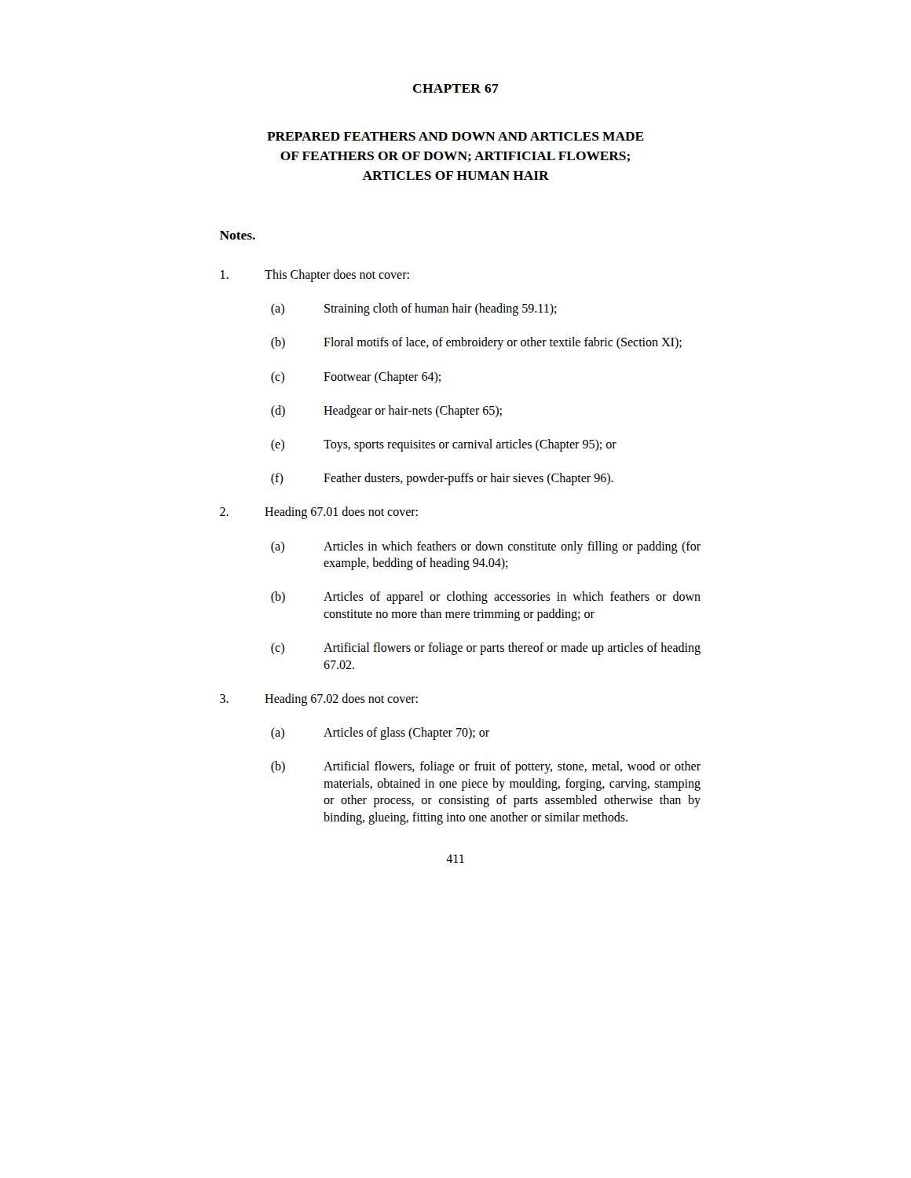CHAPTER 67
PREPARED FEATHERS AND DOWN AND ARTICLES MADE
OF FEATHERS OR OF DOWN; ARTIFICIAL FLOWERS;
ARTICLES OF HUMAN HAIR
Notes.
1.
This Chapter does not cover:
(a) Straining cloth of human hair (heading 59.11);
(b) Floral motifs of lace, of embroidery or other textile fabric (Section XI);
(c) Footwear (Chapter 64);
(d) Headgear or hair-nets (Chapter 65);
(e) Toys, sports requisites or carnival articles (Chapter 95); or
(f) Feather dusters, powder-puffs or hair sieves (Chapter 96).
2.
Heading 67.01 does not cover:
(a) Articles in which feathers or down constitute only filling or padding (for example, bedding of heading 94.04);
(b) Articles of apparel or clothing accessories in which feathers or down constitute no more than mere trimming or padding; or
(c) Artificial flowers or foliage or parts thereof or made up articles of heading 67.02.
3.
Heading 67.02 does not cover:
(a) Articles of glass (Chapter 70); or
(b) Artificial flowers, foliage or fruit of pottery, stone, metal, wood or other materials, obtained in one piece by moulding, forging, carving, stamping or other process, or consisting of parts assembled otherwise than by binding, glueing, fitting into one another or similar methods.
411